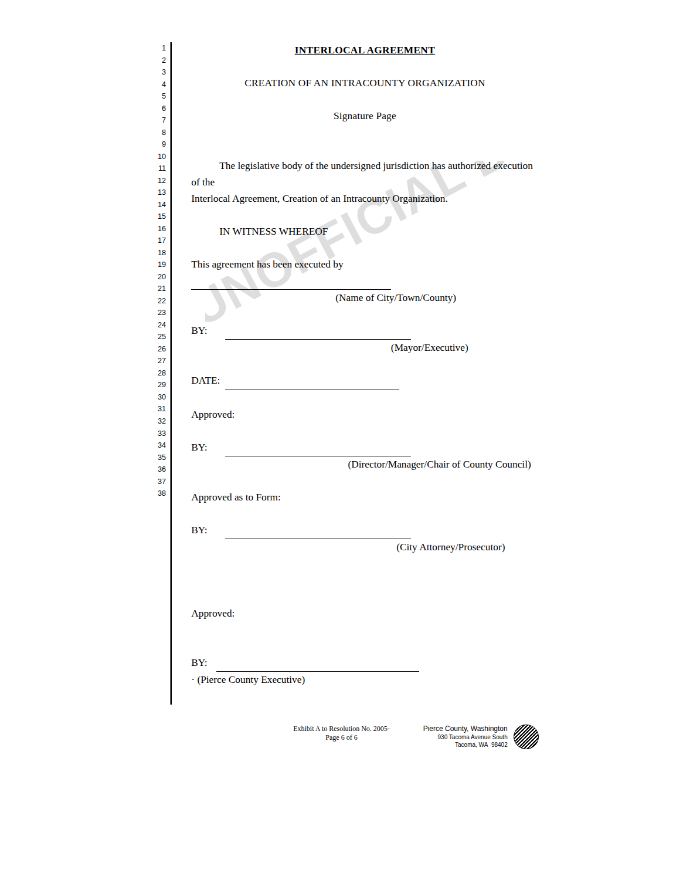1
2
3
4
5
6
7
8
9
10
11
12
13
14
15
16
17
18
19
20
21
22
23
24
25
26
27
28
29
30
31
32
33
34
35
36
37
38
INTERLOCAL AGREEMENT
CREATION OF AN INTRACOUNTY ORGANIZATION
Signature Page
The legislative body of the undersigned jurisdiction has authorized execution of the
Interlocal Agreement, Creation of an Intracounty Organization.
IN WITNESS WHEREOF
This agreement has been executed by
(Name of City/Town/County)
BY:
(Mayor/Executive)
DATE:
Approved:
BY:
(Director/Manager/Chair of County Council)
Approved as to Form:
BY:
(City Attorney/Prosecutor)
Approved:
BY:
· (Pierce County Executive)
UNOFFICIAL DOCUMENT
Exhibit A to Resolution No. 2005-
Page 6 of 6
Pierce County, Washington
930 Tacoma Avenue South
Tacoma, WA 98402